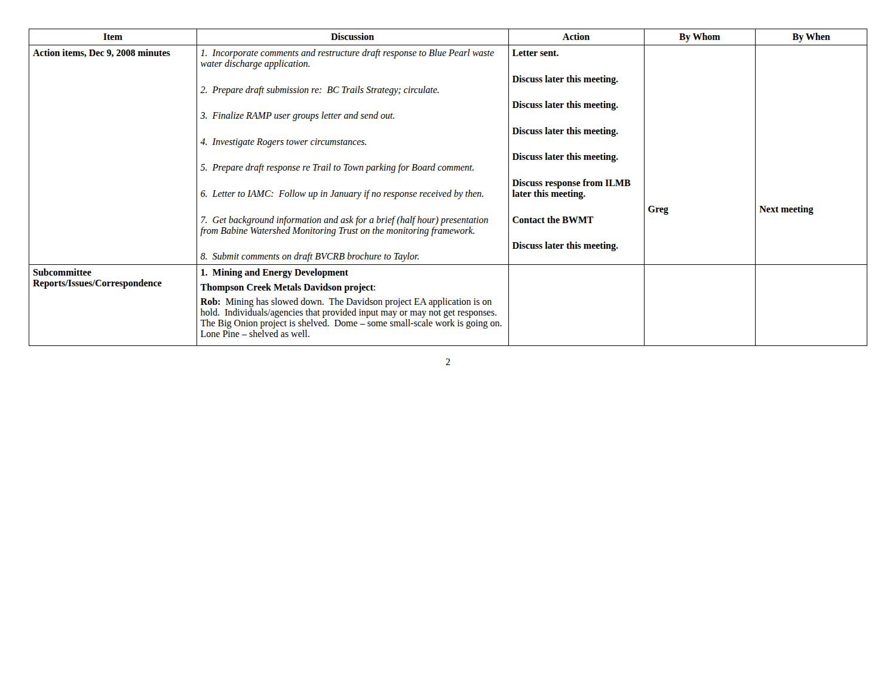| Item | Discussion | Action | By Whom | By When |
| --- | --- | --- | --- | --- |
| Action items, Dec 9, 2008 minutes | 1. Incorporate comments and restructure draft response to Blue Pearl waste water discharge application. 2. Prepare draft submission re: BC Trails Strategy; circulate. 3. Finalize RAMP user groups letter and send out. 4. Investigate Rogers tower circumstances. 5. Prepare draft response re Trail to Town parking for Board comment. 6. Letter to IAMC: Follow up in January if no response received by then. 7. Get background information and ask for a brief (half hour) presentation from Babine Watershed Monitoring Trust on the monitoring framework. 8. Submit comments on draft BVCRB brochure to Taylor. | Letter sent. Discuss later this meeting. Discuss later this meeting. Discuss later this meeting. Discuss later this meeting. Discuss response from ILMB later this meeting. Contact the BWMT Discuss later this meeting. | Greg | Next meeting |
| Subcommittee Reports/Issues/Correspondence | 1. Mining and Energy Development Thompson Creek Metals Davidson project : Rob: Mining has slowed down. The Davidson project EA application is on hold. Individuals/agencies that provided input may or may not get responses. The Big Onion project is shelved. Dome – some small-scale work is going on. Lone Pine – shelved as well. | | | |
2